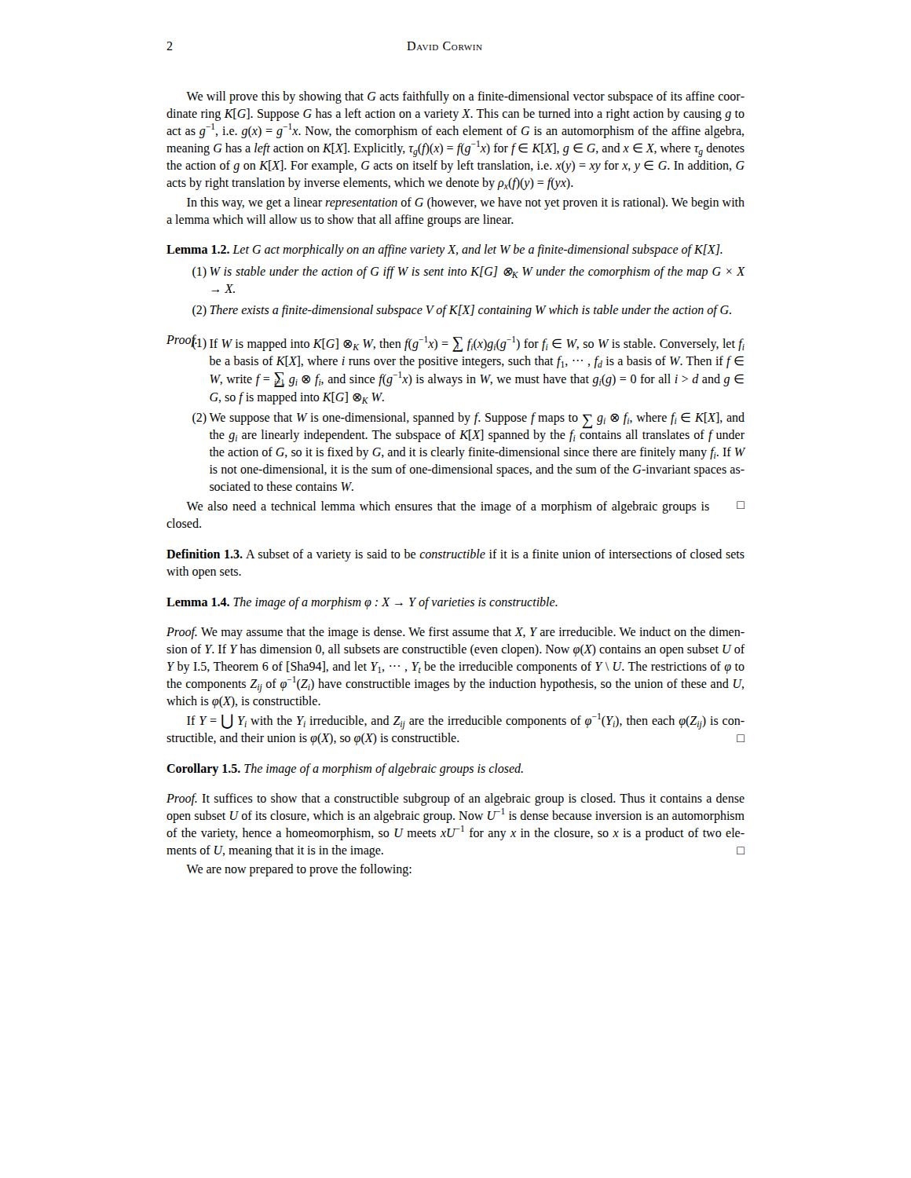2 David Corwin
We will prove this by showing that G acts faithfully on a finite-dimensional vector subspace of its affine coordinate ring K[G]. Suppose G has a left action on a variety X. This can be turned into a right action by causing g to act as g−1, i.e. g(x) = g−1x. Now, the comorphism of each element of G is an automorphism of the affine algebra, meaning G has a left action on K[X]. Explicitly, τg(f)(x) = f(g−1x) for f ∈ K[X], g ∈ G, and x ∈ X, where τg denotes the action of g on K[X]. For example, G acts on itself by left translation, i.e. x(y) = xy for x, y ∈ G. In addition, G acts by right translation by inverse elements, which we denote by ρx(f)(y) = f(yx).
In this way, we get a linear representation of G (however, we have not yet proven it is rational). We begin with a lemma which will allow us to show that all affine groups are linear.
Lemma 1.2. Let G act morphically on an affine variety X, and let W be a finite-dimensional subspace of K[X].
(1) W is stable under the action of G iff W is sent into K[G] ⊗K W under the comorphism of the map G × X → X.
(2) There exists a finite-dimensional subspace V of K[X] containing W which is table under the action of G.
Proof.
(1) If W is mapped into K[G] ⊗K W, then f(g−1x) = ∑i fi(x)gi(g−1) for fi ∈ W, so W is stable. Conversely, let fi be a basis of K[X], where i runs over the positive integers, such that f1, ··· , fd is a basis of W. Then if f ∈ W, write f = ∑i=1 gi ⊗ fi, and since f(g−1x) is always in W, we must have that gi(g) = 0 for all i > d and g ∈ G, so f is mapped into K[G] ⊗K W.
(2) We suppose that W is one-dimensional, spanned by f. Suppose f maps to ∑ gi ⊗ fi, where fi ∈ K[X], and the gi are linearly independent. The subspace of K[X] spanned by the fi contains all translates of f under the action of G, so it is fixed by G, and it is clearly finite-dimensional since there are finitely many fi. If W is not one-dimensional, it is the sum of one-dimensional spaces, and the sum of the G-invariant spaces associated to these contains W.
□
We also need a technical lemma which ensures that the image of a morphism of algebraic groups is closed.
Definition 1.3. A subset of a variety is said to be constructible if it is a finite union of intersections of closed sets with open sets.
Lemma 1.4. The image of a morphism φ : X → Y of varieties is constructible.
Proof. We may assume that the image is dense. We first assume that X, Y are irreducible. We induct on the dimension of Y. If Y has dimension 0, all subsets are constructible (even clopen). Now φ(X) contains an open subset U of Y by I.5, Theorem 6 of [Sha94], and let Y1, ··· , Yt be the irreducible components of Y \ U. The restrictions of φ to the components Zij of φ−1(Zi) have constructible images by the induction hypothesis, so the union of these and U, which is φ(X), is constructible.
If Y = ⋃ Yi with the Yi irreducible, and Zij are the irreducible components of φ−1(Yi), then each φ(Zij) is constructible, and their union is φ(X), so φ(X) is constructible.□
Corollary 1.5. The image of a morphism of algebraic groups is closed.
Proof. It suffices to show that a constructible subgroup of an algebraic group is closed. Thus it contains a dense open subset U of its closure, which is an algebraic group. Now U−1 is dense because inversion is an automorphism of the variety, hence a homeomorphism, so U meets xU−1 for any x in the closure, so x is a product of two elements of U, meaning that it is in the image.□
We are now prepared to prove the following: